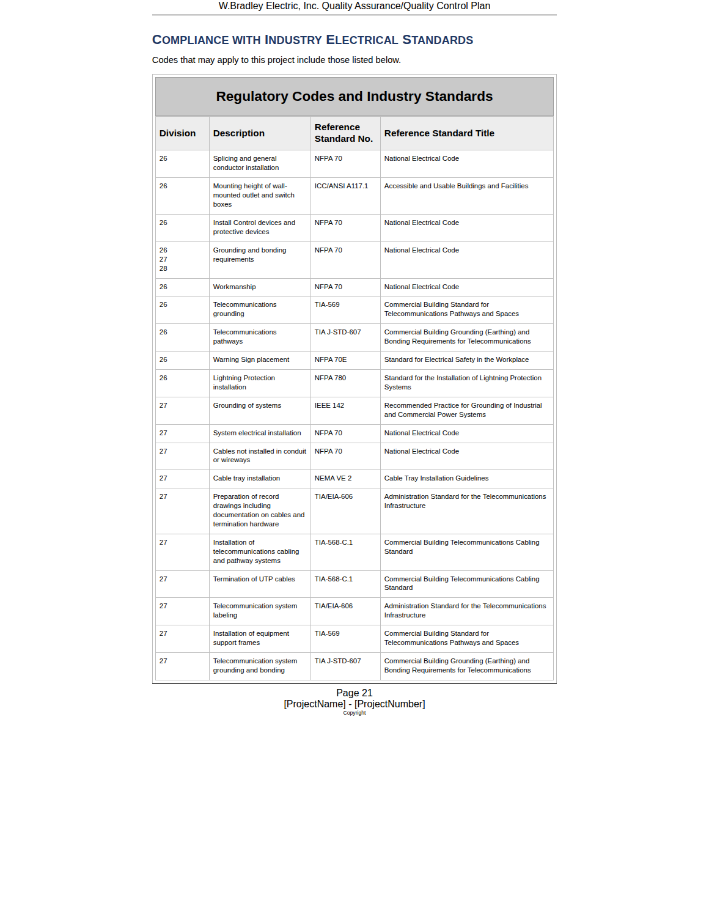W.Bradley Electric, Inc. Quality Assurance/Quality Control Plan
COMPLIANCE WITH INDUSTRY ELECTRICAL STANDARDS
Codes that may apply to this project include those listed below.
Regulatory Codes and Industry Standards
| Division | Description | Reference Standard No. | Reference Standard Title |
| --- | --- | --- | --- |
| 26 | Splicing and general conductor installation | NFPA 70 | National Electrical Code |
| 26 | Mounting height of wall-mounted outlet and switch boxes | ICC/ANSI A117.1 | Accessible and Usable Buildings and Facilities |
| 26 | Install Control devices and protective devices | NFPA 70 | National Electrical Code |
| 26 27 28 | Grounding and bonding requirements | NFPA 70 | National Electrical Code |
| 26 | Workmanship | NFPA 70 | National Electrical Code |
| 26 | Telecommunications grounding | TIA-569 | Commercial Building Standard for Telecommunications Pathways and Spaces |
| 26 | Telecommunications pathways | TIA J-STD-607 | Commercial Building Grounding (Earthing) and Bonding Requirements for Telecommunications |
| 26 | Warning Sign placement | NFPA 70E | Standard for Electrical Safety in the Workplace |
| 26 | Lightning Protection installation | NFPA 780 | Standard for the Installation of Lightning Protection Systems |
| 27 | Grounding of systems | IEEE 142 | Recommended Practice for Grounding of Industrial and Commercial Power Systems |
| 27 | System electrical installation | NFPA 70 | National Electrical Code |
| 27 | Cables not installed in conduit or wireways | NFPA 70 | National Electrical Code |
| 27 | Cable tray installation | NEMA VE 2 | Cable Tray Installation Guidelines |
| 27 | Preparation of record drawings including documentation on cables and termination hardware | TIA/EIA-606 | Administration Standard for the Telecommunications Infrastructure |
| 27 | Installation of telecommunications cabling and pathway systems | TIA-568-C.1 | Commercial Building Telecommunications Cabling Standard |
| 27 | Termination of UTP cables | TIA-568-C.1 | Commercial Building Telecommunications Cabling Standard |
| 27 | Telecommunication system labeling | TIA/EIA-606 | Administration Standard for the Telecommunications Infrastructure |
| 27 | Installation of equipment support frames | TIA-569 | Commercial Building Standard for Telecommunications Pathways and Spaces |
| 27 | Telecommunication system grounding and bonding | TIA J-STD-607 | Commercial Building Grounding (Earthing) and Bonding Requirements for Telecommunications |
Page 21
[ProjectName] - [ProjectNumber]
Copyright